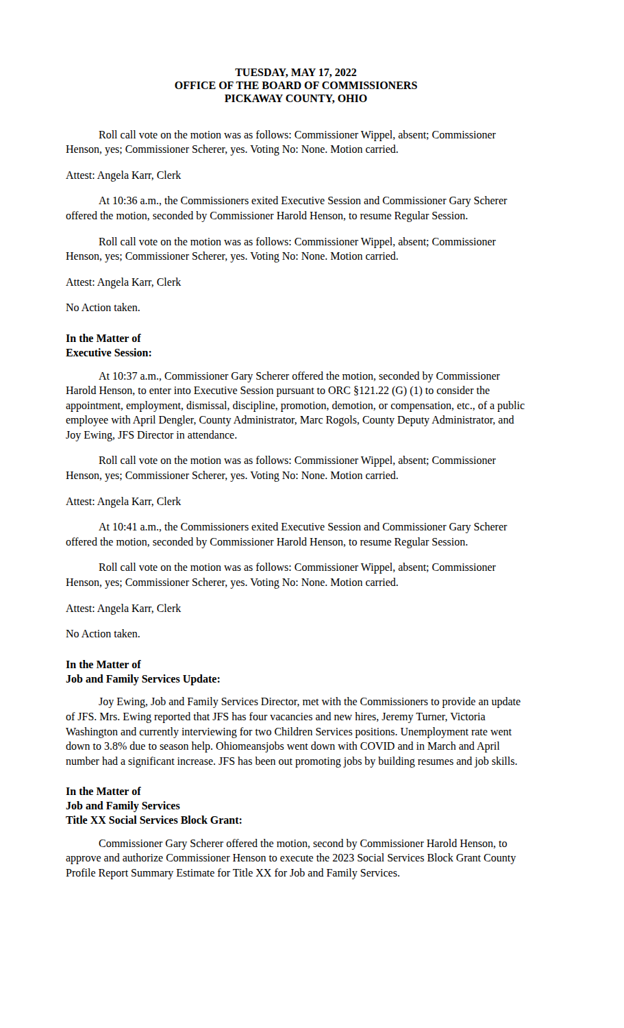Tuesday, May 17, 2022
Office of the Board of Commissioners
Pickaway County, Ohio
Roll call vote on the motion was as follows: Commissioner Wippel, absent; Commissioner Henson, yes; Commissioner Scherer, yes. Voting No: None. Motion carried.
Attest: Angela Karr, Clerk
At 10:36 a.m., the Commissioners exited Executive Session and Commissioner Gary Scherer offered the motion, seconded by Commissioner Harold Henson, to resume Regular Session.
Roll call vote on the motion was as follows: Commissioner Wippel, absent; Commissioner Henson, yes; Commissioner Scherer, yes. Voting No: None. Motion carried.
Attest: Angela Karr, Clerk
No Action taken.
In the Matter of
Executive Session:
At 10:37 a.m., Commissioner Gary Scherer offered the motion, seconded by Commissioner Harold Henson, to enter into Executive Session pursuant to ORC §121.22 (G) (1) to consider the appointment, employment, dismissal, discipline, promotion, demotion, or compensation, etc., of a public employee with April Dengler, County Administrator, Marc Rogols, County Deputy Administrator, and Joy Ewing, JFS Director in attendance.
Roll call vote on the motion was as follows: Commissioner Wippel, absent; Commissioner Henson, yes; Commissioner Scherer, yes. Voting No: None. Motion carried.
Attest: Angela Karr, Clerk
At 10:41 a.m., the Commissioners exited Executive Session and Commissioner Gary Scherer offered the motion, seconded by Commissioner Harold Henson, to resume Regular Session.
Roll call vote on the motion was as follows: Commissioner Wippel, absent; Commissioner Henson, yes; Commissioner Scherer, yes. Voting No: None. Motion carried.
Attest: Angela Karr, Clerk
No Action taken.
In the Matter of
Job and Family Services Update:
Joy Ewing, Job and Family Services Director, met with the Commissioners to provide an update of JFS. Mrs. Ewing reported that JFS has four vacancies and new hires, Jeremy Turner, Victoria Washington and currently interviewing for two Children Services positions. Unemployment rate went down to 3.8% due to season help. Ohiomeansjobs went down with COVID and in March and April number had a significant increase. JFS has been out promoting jobs by building resumes and job skills.
In the Matter of
Job and Family Services
Title XX Social Services Block Grant:
Commissioner Gary Scherer offered the motion, second by Commissioner Harold Henson, to approve and authorize Commissioner Henson to execute the 2023 Social Services Block Grant County Profile Report Summary Estimate for Title XX for Job and Family Services.